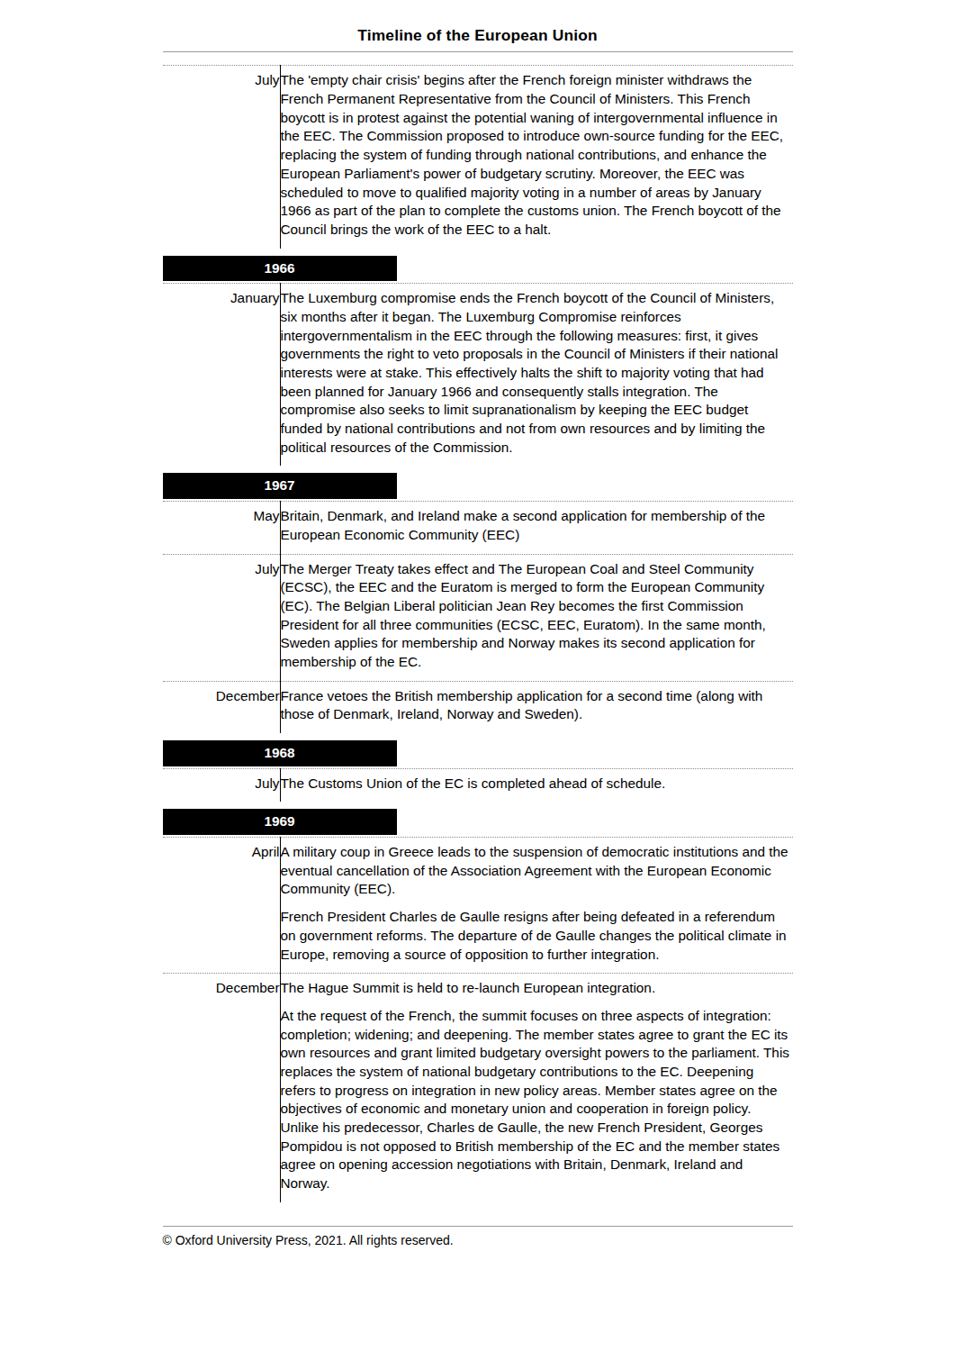Timeline of the European Union
| July | The 'empty chair crisis' begins after the French foreign minister withdraws the French Permanent Representative from the Council of Ministers. This French boycott is in protest against the potential waning of intergovernmental influence in the EEC. The Commission proposed to introduce own-source funding for the EEC, replacing the system of funding through national contributions, and enhance the European Parliament's power of budgetary scrutiny. Moreover, the EEC was scheduled to move to qualified majority voting in a number of areas by January 1966 as part of the plan to complete the customs union. The French boycott of the Council brings the work of the EEC to a halt. |
| 1966 |
| January | The Luxemburg compromise ends the French boycott of the Council of Ministers, six months after it began. The Luxemburg Compromise reinforces intergovernmentalism in the EEC through the following measures: first, it gives governments the right to veto proposals in the Council of Ministers if their national interests were at stake. This effectively halts the shift to majority voting that had been planned for January 1966 and consequently stalls integration. The compromise also seeks to limit supranationalism by keeping the EEC budget funded by national contributions and not from own resources and by limiting the political resources of the Commission. |
| 1967 |
| May | Britain, Denmark, and Ireland make a second application for membership of the European Economic Community (EEC) |
| July | The Merger Treaty takes effect and The European Coal and Steel Community (ECSC), the EEC and the Euratom is merged to form the European Community (EC). The Belgian Liberal politician Jean Rey becomes the first Commission President for all three communities (ECSC, EEC, Euratom). In the same month, Sweden applies for membership and Norway makes its second application for membership of the EC. |
| December | France vetoes the British membership application for a second time (along with those of Denmark, Ireland, Norway and Sweden). |
| 1968 |
| July | The Customs Union of the EC is completed ahead of schedule. |
| 1969 |
| April | A military coup in Greece leads to the suspension of democratic institutions and the eventual cancellation of the Association Agreement with the European Economic Community (EEC). French President Charles de Gaulle resigns after being defeated in a referendum on government reforms. The departure of de Gaulle changes the political climate in Europe, removing a source of opposition to further integration. |
| December | The Hague Summit is held to re-launch European integration. At the request of the French, the summit focuses on three aspects of integration: completion; widening; and deepening. The member states agree to grant the EC its own resources and grant limited budgetary oversight powers to the parliament. This replaces the system of national budgetary contributions to the EC. Deepening refers to progress on integration in new policy areas. Member states agree on the objectives of economic and monetary union and cooperation in foreign policy. Unlike his predecessor, Charles de Gaulle, the new French President, Georges Pompidou is not opposed to British membership of the EC and the member states agree on opening accession negotiations with Britain, Denmark, Ireland and Norway. |
© Oxford University Press, 2021. All rights reserved.